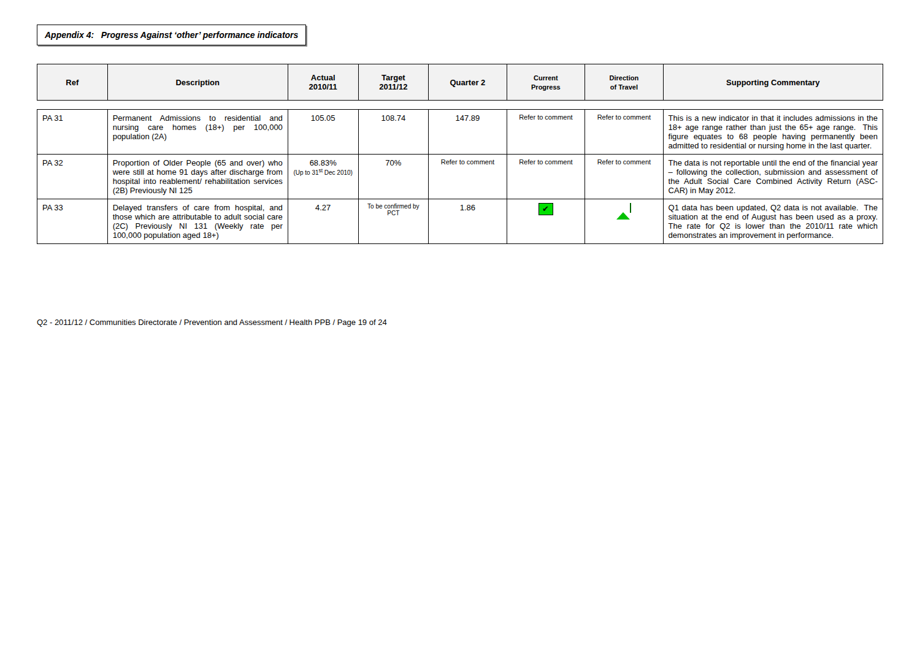Appendix 4: Progress Against ‘other’ performance indicators
| Ref | Description | Actual 2010/11 | Target 2011/12 | Quarter 2 | Current Progress | Direction of Travel | Supporting Commentary |
| --- | --- | --- | --- | --- | --- | --- | --- |
| PA 31 | Permanent Admissions to residential and nursing care homes (18+) per 100,000 population (2A) | 105.05 | 108.74 | 147.89 | Refer to comment | Refer to comment | This is a new indicator in that it includes admissions in the 18+ age range rather than just the 65+ age range. This figure equates to 68 people having permanently been admitted to residential or nursing home in the last quarter. |
| PA 32 | Proportion of Older People (65 and over) who were still at home 91 days after discharge from hospital into reablement/ rehabilitation services (2B) Previously NI 125 | 68.83% (Up to 31 st Dec 2010) | 70% | Refer to comment | Refer to comment | Refer to comment | The data is not reportable until the end of the financial year – following the collection, submission and assessment of the Adult Social Care Combined Activity Return (ASC-CAR) in May 2012. |
| PA 33 | Delayed transfers of care from hospital, and those which are attributable to adult social care (2C) Previously NI 131 (Weekly rate per 100,000 population aged 18+) | 4.27 | To be confirmed by PCT | 1.86 | ✔ | | Q1 data has been updated, Q2 data is not available. The situation at the end of August has been used as a proxy. The rate for Q2 is lower than the 2010/11 rate which demonstrates an improvement in performance. |
Q2 - 2011/12 / Communities Directorate / Prevention and Assessment / Health PPB / Page 19 of 24